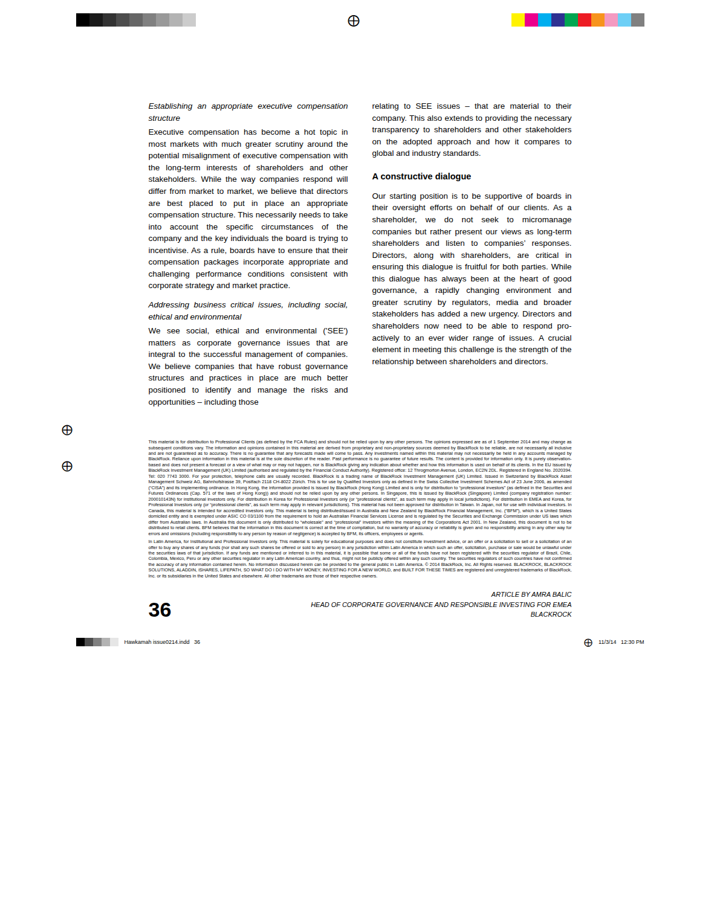⨁
⨁
⨁
Establishing an appropriate executive compensation structure
Executive compensation has become a hot topic in most markets with much greater scrutiny around the potential misalignment of executive compensation with the long-term interests of shareholders and other stakeholders. While the way companies respond will differ from market to market, we believe that directors are best placed to put in place an appropriate compensation structure. This necessarily needs to take into account the specific circumstances of the company and the key individuals the board is trying to incentivise. As a rule, boards have to ensure that their compensation packages incorporate appropriate and challenging performance conditions consistent with corporate strategy and market practice.
Addressing business critical issues, including social, ethical and environmental
We see social, ethical and environmental ('SEE') matters as corporate governance issues that are integral to the successful management of companies. We believe companies that have robust governance structures and practices in place are much better positioned to identify and manage the risks and opportunities – including those
relating to SEE issues – that are material to their company. This also extends to providing the necessary transparency to shareholders and other stakeholders on the adopted approach and how it compares to global and industry standards.
A constructive dialogue
Our starting position is to be supportive of boards in their oversight efforts on behalf of our clients. As a shareholder, we do not seek to micromanage companies but rather present our views as long-term shareholders and listen to companies’ responses. Directors, along with shareholders, are critical in ensuring this dialogue is fruitful for both parties. While this dialogue has always been at the heart of good governance, a rapidly changing environment and greater scrutiny by regulators, media and broader stakeholders has added a new urgency. Directors and shareholders now need to be able to respond pro-actively to an ever wider range of issues. A crucial element in meeting this challenge is the strength of the relationship between shareholders and directors.
This material is for distribution to Professional Clients (as defined by the FCA Rules) and should not be relied upon by any other persons. The opinions expressed are as of 1 September 2014 and may change as subsequent conditions vary. The information and opinions contained in this material are derived from proprietary and non-proprietary sources deemed by BlackRock to be reliable, are not necessarily all inclusive and are not guaranteed as to accuracy. There is no guarantee that any forecasts made will come to pass. Any investments named within this material may not necessarily be held in any accounts managed by BlackRock. Reliance upon information in this material is at the sole discretion of the reader. Past performance is no guarantee of future results. The content is provided for information only. It is purely observation-based and does not present a forecast or a view of what may or may not happen, nor is BlackRock giving any indication about whether and how this information is used on behalf of its clients. In the EU issued by BlackRock Investment Management (UK) Limited (authorised and regulated by the Financial Conduct Authority). Registered office: 12 Throgmorton Avenue, London, EC2N 2DL. Registered in England No. 2020394. Tel: 020 7743 3000. For your protection, telephone calls are usually recorded. BlackRock is a trading name of BlackRock Investment Management (UK) Limited. Issued in Switzerland by BlackRock Asset Management Schweiz AG, Bahnhofstrasse 39, Postfach 2118 CH-8022 Zürich. This is for use by Qualified Investors only as defined in the Swiss Collective Investment Schemes Act of 23 June 2006, as amended (“CISA”) and its implementing ordinance. In Hong Kong, the information provided is issued by BlackRock (Hong Kong) Limited and is only for distribution to “professional investors” (as defined in the Securities and Futures Ordinances (Cap. 571 of the laws of Hong Kong)) and should not be relied upon by any other persons. In Singapore, this is issued by BlackRock (Singapore) Limited (company registration number: 200010143N) for institutional investors only. For distribution in Korea for Professional Investors only (or “professional clients”, as such term may apply in local jurisdictions). For distribution in EMEA and Korea, for Professional Investors only (or “professional clients”, as such term may apply in relevant jurisdictions). This material has not been approved for distribution in Taiwan. In Japan, not for use with individual investors. In Canada, this material is intended for accredited investors only. This material is being distributed/issued in Australia and New Zealand by BlackRock Financial Management, Inc. (“BFM”), which is a United States domiciled entity and is exempted under ASIC CO 03/1100 from the requirement to hold an Australian Financial Services License and is regulated by the Securities and Exchange Commission under US laws which differ from Australian laws. In Australia this document is only distributed to “wholesale” and “professional” investors within the meaning of the Corporations Act 2001. In New Zealand, this document is not to be distributed to retail clients. BFM believes that the information in this document is correct at the time of compilation, but no warranty of accuracy or reliability is given and no responsibility arising in any other way for errors and omissions (including responsibility to any person by reason of negligence) is accepted by BFM, its officers, employees or agents.
In Latin America, for Institutional and Professional Investors only. This material is solely for educational purposes and does not constitute investment advice, or an offer or a solicitation to sell or a solicitation of an offer to buy any shares of any funds (nor shall any such shares be offered or sold to any person) in any jurisdiction within Latin America in which such an offer, solicitation, purchase or sale would be unlawful under the securities laws of that jurisdiction. If any funds are mentioned or inferred to in this material, it is possible that some or all of the funds have not been registered with the securities regulator of Brazil, Chile, Colombia, Mexico, Peru or any other securities regulator in any Latin American country, and thus, might not be publicly offered within any such country. The securities regulators of such countries have not confirmed the accuracy of any information contained herein. No information discussed herein can be provided to the general public in Latin America. © 2014 BlackRock, Inc. All Rights reserved. BLACKROCK, BLACKROCK SOLUTIONS, ALADDIN, iSHARES, LIFEPATH, SO WHAT DO I DO WITH MY MONEY, INVESTING FOR A NEW WORLD, and BUILT FOR THESE TIMES are registered and unregistered trademarks of BlackRock, Inc. or its subsidiaries in the United States and elsewhere. All other trademarks are those of their respective owners.
36
Article by Amra Balic
Head of Corporate Governance and Responsible Investing for EMEA
BlackRock
Hawkamah issue0214.indd 36
⨁ 11/3/14 12:30 PM